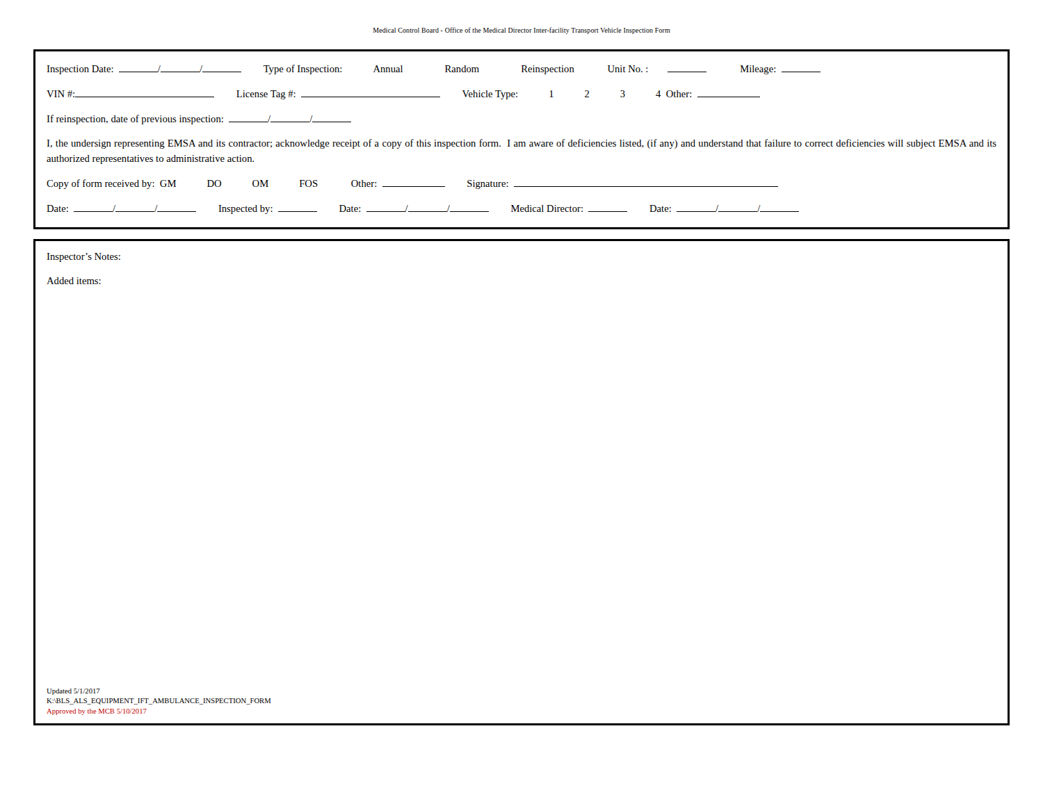Medical Control Board - Office of the Medical Director Inter-facility Transport Vehicle Inspection Form
Inspection Date: / / Type of Inspection: Annual Random Reinspection Unit No. : Mileage:
VIN #: License Tag #: Vehicle Type: 1 2 3 4 Other:
If reinspection, date of previous inspection: / /
I, the undersign representing EMSA and its contractor; acknowledge receipt of a copy of this inspection form. I am aware of deficiencies listed, (if any) and understand that failure to correct deficiencies will subject EMSA and its authorized representatives to administrative action.
Copy of form received by: GM DO OM FOS Other: Signature:
Date: / / Inspected by: Date: / / Medical Director: Date: / /
Inspector’s Notes:
Added items:
Updated 5/1/2017
K:\BLS_ALS_EQUIPMENT_IFT_AMBULANCE_INSPECTION_FORM
Approved by the MCB 5/10/2017